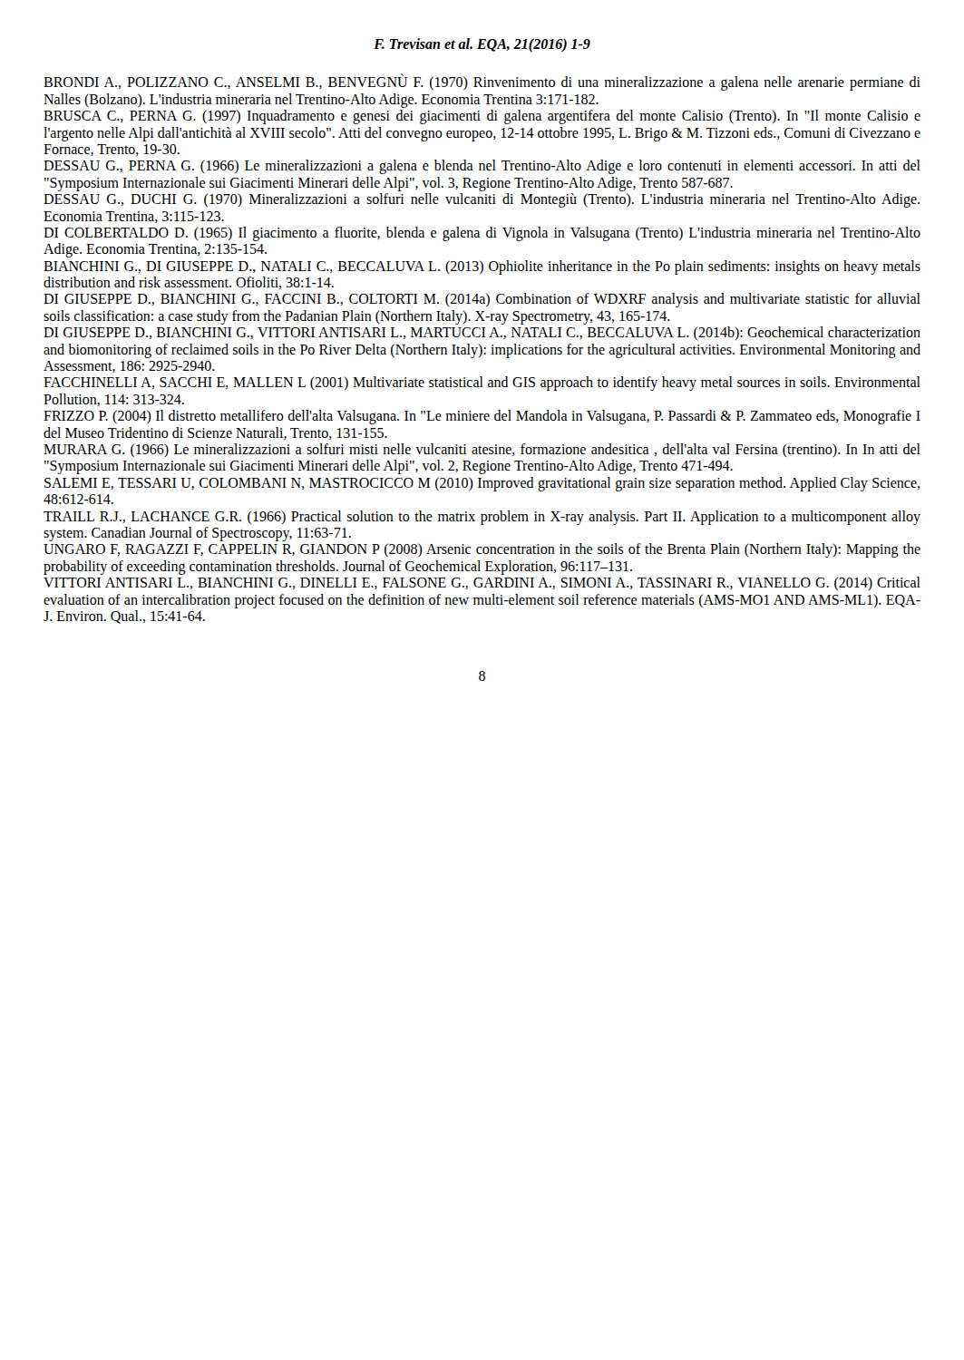F. Trevisan et al. EQA, 21(2016) 1-9
BRONDI A., POLIZZANO C., ANSELMI B., BENVEGNÙ F. (1970) Rinvenimento di una mineralizzazione a galena nelle arenarie permiane di Nalles (Bolzano). L'industria mineraria nel Trentino-Alto Adige. Economia Trentina 3:171-182.
BRUSCA C., PERNA G. (1997) Inquadramento e genesi dei giacimenti di galena argentifera del monte Calisio (Trento). In "Il monte Calisio e l'argento nelle Alpi dall'antichità al XVIII secolo". Atti del convegno europeo, 12-14 ottobre 1995, L. Brigo & M. Tizzoni eds., Comuni di Civezzano e Fornace, Trento, 19-30.
DESSAU G., PERNA G. (1966) Le mineralizzazioni a galena e blenda nel Trentino-Alto Adige e loro contenuti in elementi accessori. In atti del "Symposium Internazionale sui Giacimenti Minerari delle Alpi", vol. 3, Regione Trentino-Alto Adige, Trento 587-687.
DESSAU G., DUCHI G. (1970) Mineralizzazioni a solfuri nelle vulcaniti di Montegiù (Trento). L'industria mineraria nel Trentino-Alto Adige. Economia Trentina, 3:115-123.
DI COLBERTALDO D. (1965) Il giacimento a fluorite, blenda e galena di Vignola in Valsugana (Trento) L'industria mineraria nel Trentino-Alto Adige. Economia Trentina, 2:135-154.
BIANCHINI G., DI GIUSEPPE D., NATALI C., BECCALUVA L. (2013) Ophiolite inheritance in the Po plain sediments: insights on heavy metals distribution and risk assessment. Ofioliti, 38:1-14.
DI GIUSEPPE D., BIANCHINI G., FACCINI B., COLTORTI M. (2014a) Combination of WDXRF analysis and multivariate statistic for alluvial soils classification: a case study from the Padanian Plain (Northern Italy). X-ray Spectrometry, 43, 165-174.
DI GIUSEPPE D., BIANCHINI G., VITTORI ANTISARI L., MARTUCCI A., NATALI C., BECCALUVA L. (2014b): Geochemical characterization and biomonitoring of reclaimed soils in the Po River Delta (Northern Italy): implications for the agricultural activities. Environmental Monitoring and Assessment, 186: 2925-2940.
FACCHINELLI A, SACCHI E, MALLEN L (2001) Multivariate statistical and GIS approach to identify heavy metal sources in soils. Environmental Pollution, 114: 313-324.
FRIZZO P. (2004) Il distretto metallifero dell'alta Valsugana. In "Le miniere del Mandola in Valsugana, P. Passardi & P. Zammateo eds, Monografie I del Museo Tridentino di Scienze Naturali, Trento, 131-155.
MURARA G. (1966) Le mineralizzazioni a solfuri misti nelle vulcaniti atesine, formazione andesitica , dell'alta val Fersina (trentino). In In atti del "Symposium Internazionale sui Giacimenti Minerari delle Alpi", vol. 2, Regione Trentino-Alto Adige, Trento 471-494.
SALEMI E, TESSARI U, COLOMBANI N, MASTROCICCO M (2010) Improved gravitational grain size separation method. Applied Clay Science, 48:612-614.
TRAILL R.J., LACHANCE G.R. (1966) Practical solution to the matrix problem in X-ray analysis. Part II. Application to a multicomponent alloy system. Canadian Journal of Spectroscopy, 11:63-71.
UNGARO F, RAGAZZI F, CAPPELIN R, GIANDON P (2008) Arsenic concentration in the soils of the Brenta Plain (Northern Italy): Mapping the probability of exceeding contamination thresholds. Journal of Geochemical Exploration, 96:117–131.
VITTORI ANTISARI L., BIANCHINI G., DINELLI E., FALSONE G., GARDINI A., SIMONI A., TASSINARI R., VIANELLO G. (2014) Critical evaluation of an intercalibration project focused on the definition of new multi-element soil reference materials (AMS-MO1 AND AMS-ML1). EQA-J. Environ. Qual., 15:41-64.
8